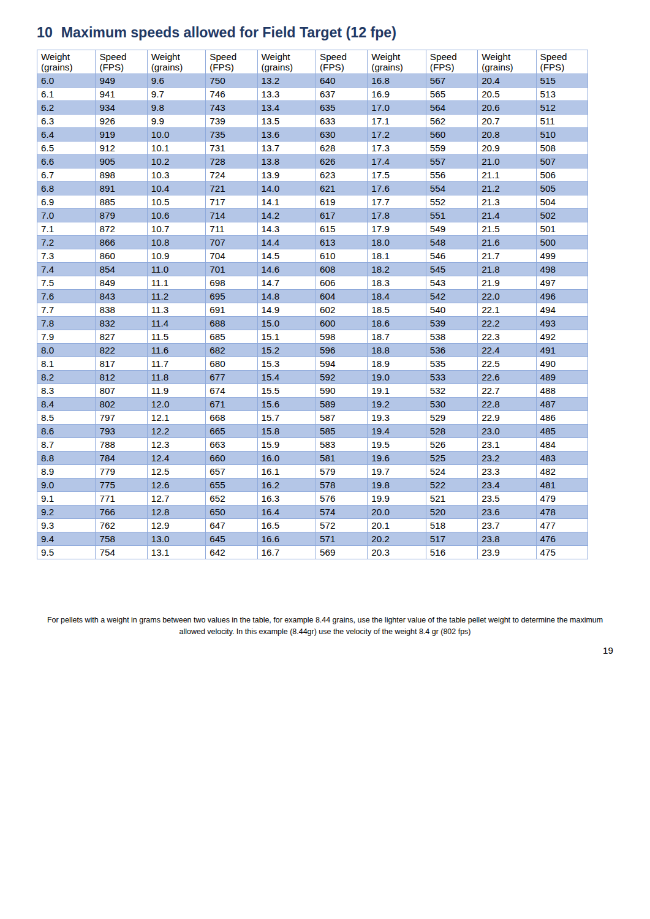10 Maximum speeds allowed for Field Target (12 fpe)
| Weight (grains) | Speed (FPS) | Weight (grains) | Speed (FPS) | Weight (grains) | Speed (FPS) | Weight (grains) | Speed (FPS) | Weight (grains) | Speed (FPS) |
| --- | --- | --- | --- | --- | --- | --- | --- | --- | --- |
| 6.0 | 949 | 9.6 | 750 | 13.2 | 640 | 16.8 | 567 | 20.4 | 515 |
| 6.1 | 941 | 9.7 | 746 | 13.3 | 637 | 16.9 | 565 | 20.5 | 513 |
| 6.2 | 934 | 9.8 | 743 | 13.4 | 635 | 17.0 | 564 | 20.6 | 512 |
| 6.3 | 926 | 9.9 | 739 | 13.5 | 633 | 17.1 | 562 | 20.7 | 511 |
| 6.4 | 919 | 10.0 | 735 | 13.6 | 630 | 17.2 | 560 | 20.8 | 510 |
| 6.5 | 912 | 10.1 | 731 | 13.7 | 628 | 17.3 | 559 | 20.9 | 508 |
| 6.6 | 905 | 10.2 | 728 | 13.8 | 626 | 17.4 | 557 | 21.0 | 507 |
| 6.7 | 898 | 10.3 | 724 | 13.9 | 623 | 17.5 | 556 | 21.1 | 506 |
| 6.8 | 891 | 10.4 | 721 | 14.0 | 621 | 17.6 | 554 | 21.2 | 505 |
| 6.9 | 885 | 10.5 | 717 | 14.1 | 619 | 17.7 | 552 | 21.3 | 504 |
| 7.0 | 879 | 10.6 | 714 | 14.2 | 617 | 17.8 | 551 | 21.4 | 502 |
| 7.1 | 872 | 10.7 | 711 | 14.3 | 615 | 17.9 | 549 | 21.5 | 501 |
| 7.2 | 866 | 10.8 | 707 | 14.4 | 613 | 18.0 | 548 | 21.6 | 500 |
| 7.3 | 860 | 10.9 | 704 | 14.5 | 610 | 18.1 | 546 | 21.7 | 499 |
| 7.4 | 854 | 11.0 | 701 | 14.6 | 608 | 18.2 | 545 | 21.8 | 498 |
| 7.5 | 849 | 11.1 | 698 | 14.7 | 606 | 18.3 | 543 | 21.9 | 497 |
| 7.6 | 843 | 11.2 | 695 | 14.8 | 604 | 18.4 | 542 | 22.0 | 496 |
| 7.7 | 838 | 11.3 | 691 | 14.9 | 602 | 18.5 | 540 | 22.1 | 494 |
| 7.8 | 832 | 11.4 | 688 | 15.0 | 600 | 18.6 | 539 | 22.2 | 493 |
| 7.9 | 827 | 11.5 | 685 | 15.1 | 598 | 18.7 | 538 | 22.3 | 492 |
| 8.0 | 822 | 11.6 | 682 | 15.2 | 596 | 18.8 | 536 | 22.4 | 491 |
| 8.1 | 817 | 11.7 | 680 | 15.3 | 594 | 18.9 | 535 | 22.5 | 490 |
| 8.2 | 812 | 11.8 | 677 | 15.4 | 592 | 19.0 | 533 | 22.6 | 489 |
| 8.3 | 807 | 11.9 | 674 | 15.5 | 590 | 19.1 | 532 | 22.7 | 488 |
| 8.4 | 802 | 12.0 | 671 | 15.6 | 589 | 19.2 | 530 | 22.8 | 487 |
| 8.5 | 797 | 12.1 | 668 | 15.7 | 587 | 19.3 | 529 | 22.9 | 486 |
| 8.6 | 793 | 12.2 | 665 | 15.8 | 585 | 19.4 | 528 | 23.0 | 485 |
| 8.7 | 788 | 12.3 | 663 | 15.9 | 583 | 19.5 | 526 | 23.1 | 484 |
| 8.8 | 784 | 12.4 | 660 | 16.0 | 581 | 19.6 | 525 | 23.2 | 483 |
| 8.9 | 779 | 12.5 | 657 | 16.1 | 579 | 19.7 | 524 | 23.3 | 482 |
| 9.0 | 775 | 12.6 | 655 | 16.2 | 578 | 19.8 | 522 | 23.4 | 481 |
| 9.1 | 771 | 12.7 | 652 | 16.3 | 576 | 19.9 | 521 | 23.5 | 479 |
| 9.2 | 766 | 12.8 | 650 | 16.4 | 574 | 20.0 | 520 | 23.6 | 478 |
| 9.3 | 762 | 12.9 | 647 | 16.5 | 572 | 20.1 | 518 | 23.7 | 477 |
| 9.4 | 758 | 13.0 | 645 | 16.6 | 571 | 20.2 | 517 | 23.8 | 476 |
| 9.5 | 754 | 13.1 | 642 | 16.7 | 569 | 20.3 | 516 | 23.9 | 475 |
For pellets with a weight in grams between two values in the table, for example 8.44 grains, use the lighter value of the table pellet weight to determine the maximum allowed velocity. In this example (8.44gr) use the velocity of the weight 8.4 gr (802 fps)
19